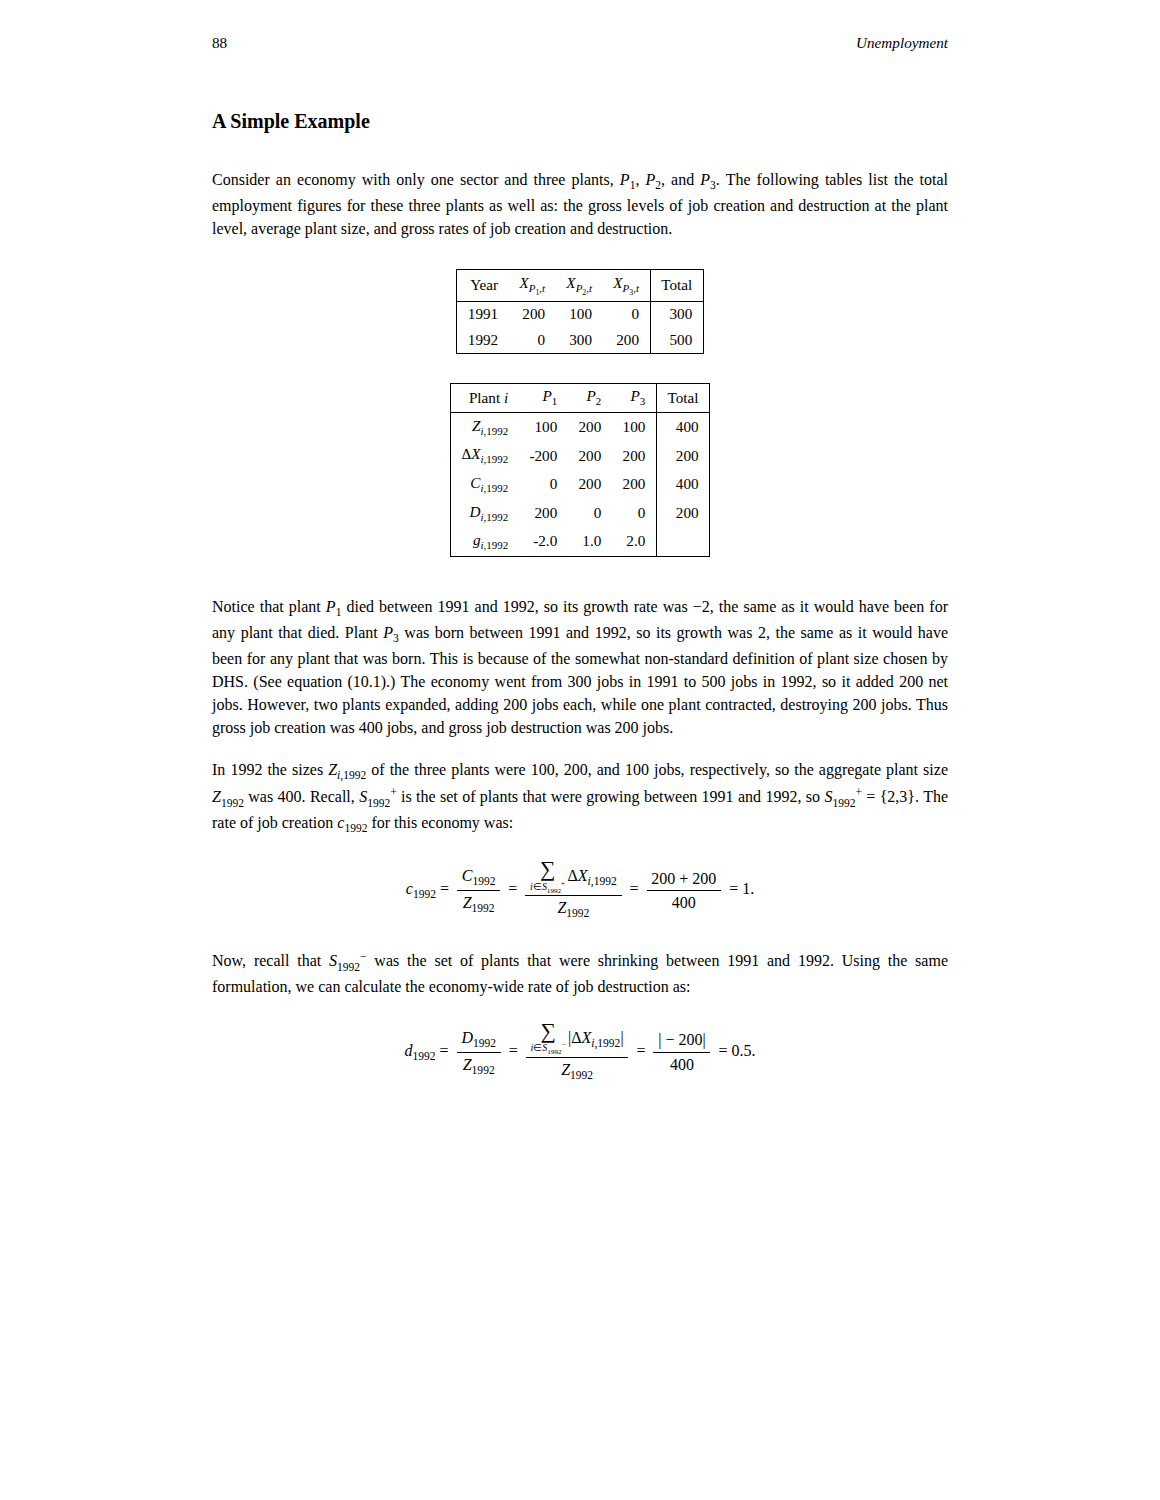88 Unemployment
A Simple Example
Consider an economy with only one sector and three plants, P1, P2, and P3. The following tables list the total employment figures for these three plants as well as: the gross levels of job creation and destruction at the plant level, average plant size, and gross rates of job creation and destruction.
| Year | X P 1 , t | X P 2 , t | X P 3 , t | Total |
| --- | --- | --- | --- | --- |
| 1991 | 200 | 100 | 0 | 300 |
| 1992 | 0 | 300 | 200 | 500 |
| Plant i | P 1 | P 2 | P 3 | Total |
| --- | --- | --- | --- | --- |
| Z i ,1992 | 100 | 200 | 100 | 400 |
| Δ X i ,1992 | -200 | 200 | 200 | 200 |
| C i ,1992 | 0 | 200 | 200 | 400 |
| D i ,1992 | 200 | 0 | 0 | 200 |
| g i ,1992 | -2.0 | 1.0 | 2.0 | |
Notice that plant P1 died between 1991 and 1992, so its growth rate was −2, the same as it would have been for any plant that died. Plant P3 was born between 1991 and 1992, so its growth was 2, the same as it would have been for any plant that was born. This is because of the somewhat non-standard definition of plant size chosen by DHS. (See equation (10.1).) The economy went from 300 jobs in 1991 to 500 jobs in 1992, so it added 200 net jobs. However, two plants expanded, adding 200 jobs each, while one plant contracted, destroying 200 jobs. Thus gross job creation was 400 jobs, and gross job destruction was 200 jobs.
In 1992 the sizes Zi,1992 of the three plants were 100, 200, and 100 jobs, respectively, so the aggregate plant size Z1992 was 400. Recall, S1992+ is the set of plants that were growing between 1991 and 1992, so S1992+ = {2,3}. The rate of job creation c1992 for this economy was:
c1992 = C1992 Z1992 = ∑i∈S1992+ΔXi,1992 Z1992 = 200 + 200400 = 1.
Now, recall that S1992− was the set of plants that were shrinking between 1991 and 1992. Using the same formulation, we can calculate the economy-wide rate of job destruction as:
d1992 = D1992 Z1992 = ∑i∈S1992−|ΔXi,1992| Z1992 = | − 200|400 = 0.5.